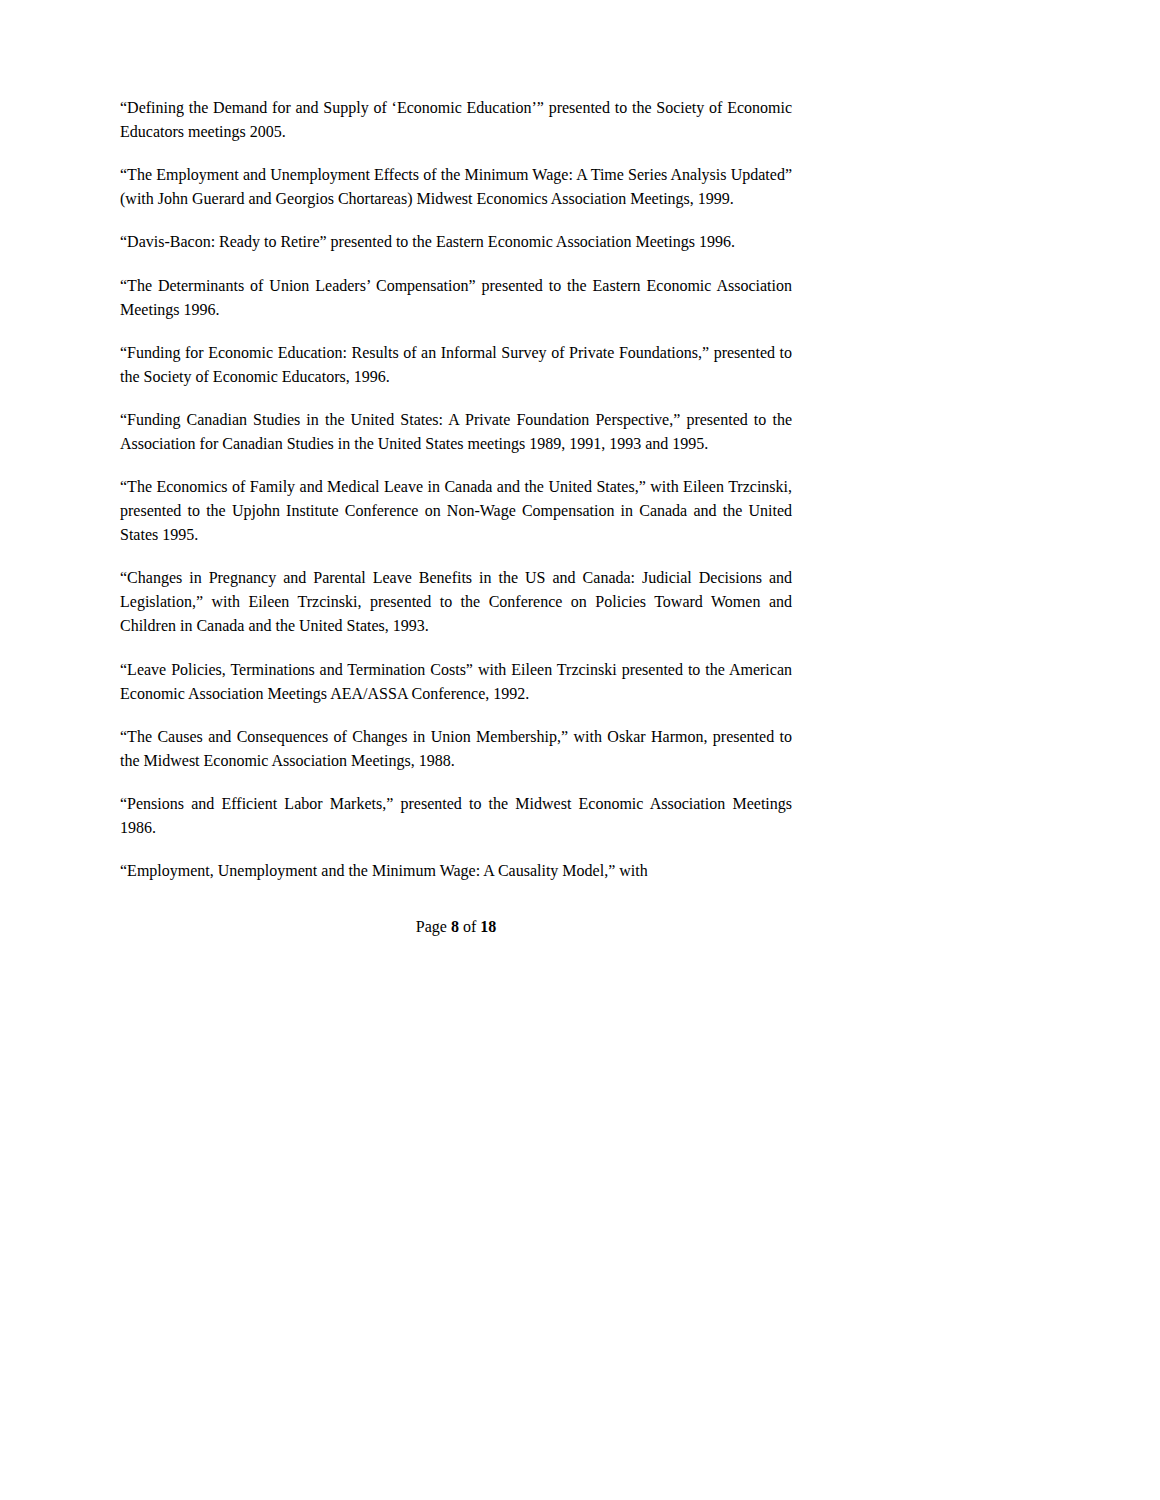“Defining the Demand for and Supply of ‘Economic Education’” presented to the Society of Economic Educators meetings 2005.
“The Employment and Unemployment Effects of the Minimum Wage: A Time Series Analysis Updated” (with John Guerard and Georgios Chortareas) Midwest Economics Association Meetings, 1999.
“Davis-Bacon: Ready to Retire” presented to the Eastern Economic Association Meetings 1996.
“The Determinants of Union Leaders’ Compensation” presented to the Eastern Economic Association Meetings 1996.
“Funding for Economic Education: Results of an Informal Survey of Private Foundations,” presented to the Society of Economic Educators, 1996.
“Funding Canadian Studies in the United States: A Private Foundation Perspective,” presented to the Association for Canadian Studies in the United States meetings 1989, 1991, 1993 and 1995.
“The Economics of Family and Medical Leave in Canada and the United States,” with Eileen Trzcinski, presented to the Upjohn Institute Conference on Non-Wage Compensation in Canada and the United States 1995.
“Changes in Pregnancy and Parental Leave Benefits in the US and Canada: Judicial Decisions and Legislation,” with Eileen Trzcinski, presented to the Conference on Policies Toward Women and Children in Canada and the United States, 1993.
“Leave Policies, Terminations and Termination Costs” with Eileen Trzcinski presented to the American Economic Association Meetings AEA/ASSA Conference, 1992.
“The Causes and Consequences of Changes in Union Membership,” with Oskar Harmon, presented to the Midwest Economic Association Meetings, 1988.
“Pensions and Efficient Labor Markets,” presented to the Midwest Economic Association Meetings 1986.
“Employment, Unemployment and the Minimum Wage: A Causality Model,” with
Page 8 of 18